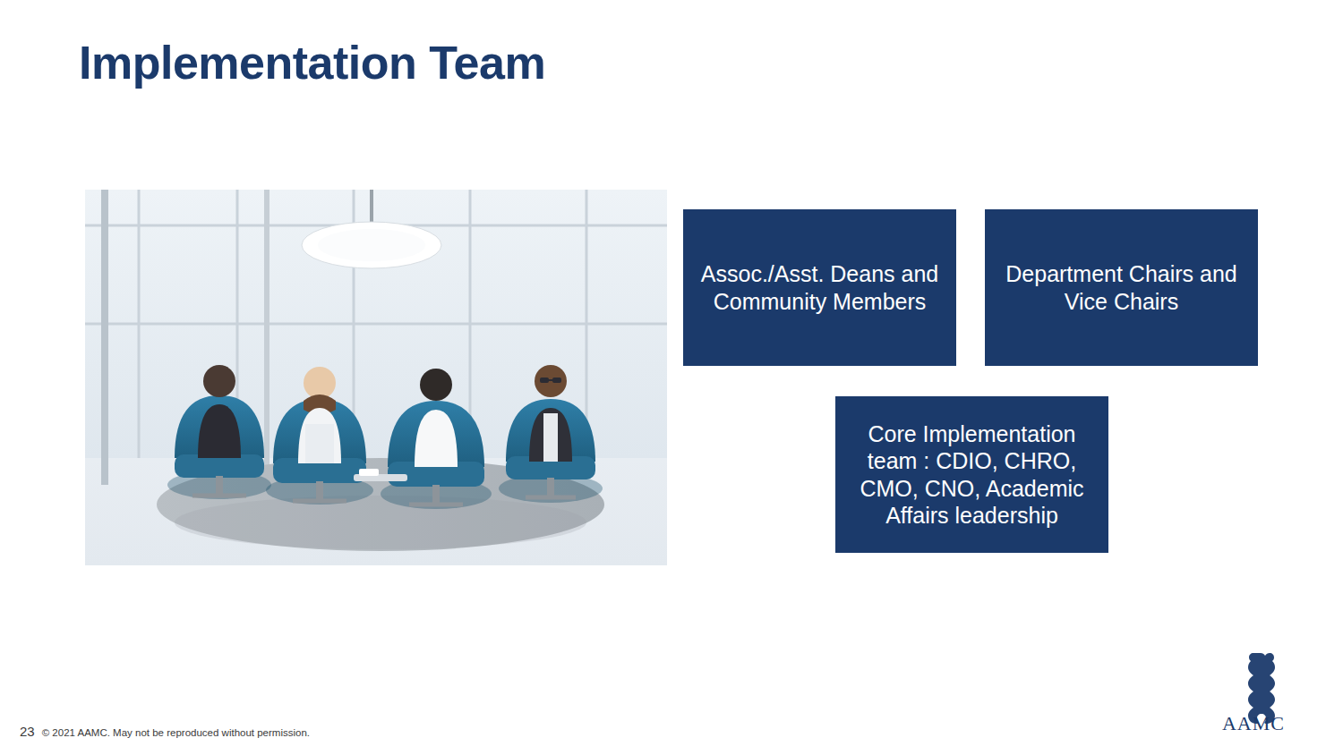Implementation Team
Assoc./Asst. Deans and Community Members
Department Chairs and Vice Chairs
Core Implementation team : CDIO, CHRO, CMO, CNO, Academic Affairs leadership
23 © 2021 AAMC. May not be reproduced without permission.
AAMC